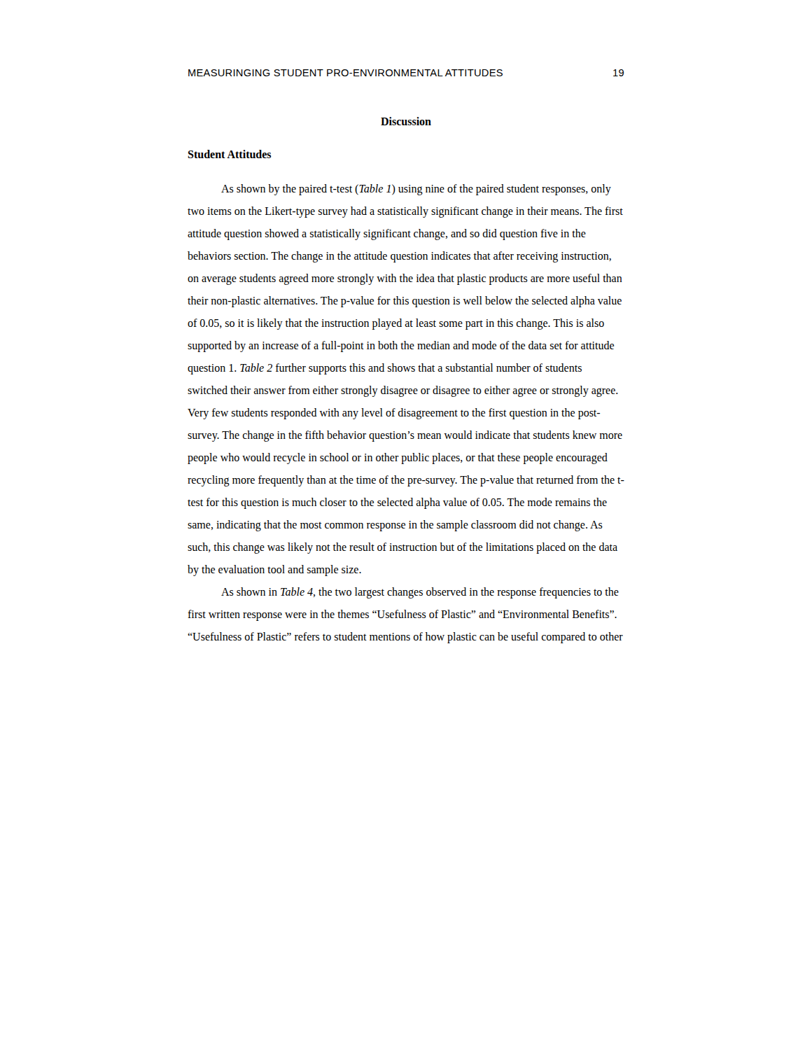Measuringing Student Pro-Environmental Attitudes 19
Discussion
Student Attitudes
As shown by the paired t-test (Table 1) using nine of the paired student responses, only two items on the Likert-type survey had a statistically significant change in their means. The first attitude question showed a statistically significant change, and so did question five in the behaviors section. The change in the attitude question indicates that after receiving instruction, on average students agreed more strongly with the idea that plastic products are more useful than their non-plastic alternatives. The p-value for this question is well below the selected alpha value of 0.05, so it is likely that the instruction played at least some part in this change. This is also supported by an increase of a full-point in both the median and mode of the data set for attitude question 1. Table 2 further supports this and shows that a substantial number of students switched their answer from either strongly disagree or disagree to either agree or strongly agree. Very few students responded with any level of disagreement to the first question in the post-survey. The change in the fifth behavior question’s mean would indicate that students knew more people who would recycle in school or in other public places, or that these people encouraged recycling more frequently than at the time of the pre-survey. The p-value that returned from the t-test for this question is much closer to the selected alpha value of 0.05. The mode remains the same, indicating that the most common response in the sample classroom did not change. As such, this change was likely not the result of instruction but of the limitations placed on the data by the evaluation tool and sample size.
As shown in Table 4, the two largest changes observed in the response frequencies to the first written response were in the themes “Usefulness of Plastic” and “Environmental Benefits”. “Usefulness of Plastic” refers to student mentions of how plastic can be useful compared to other